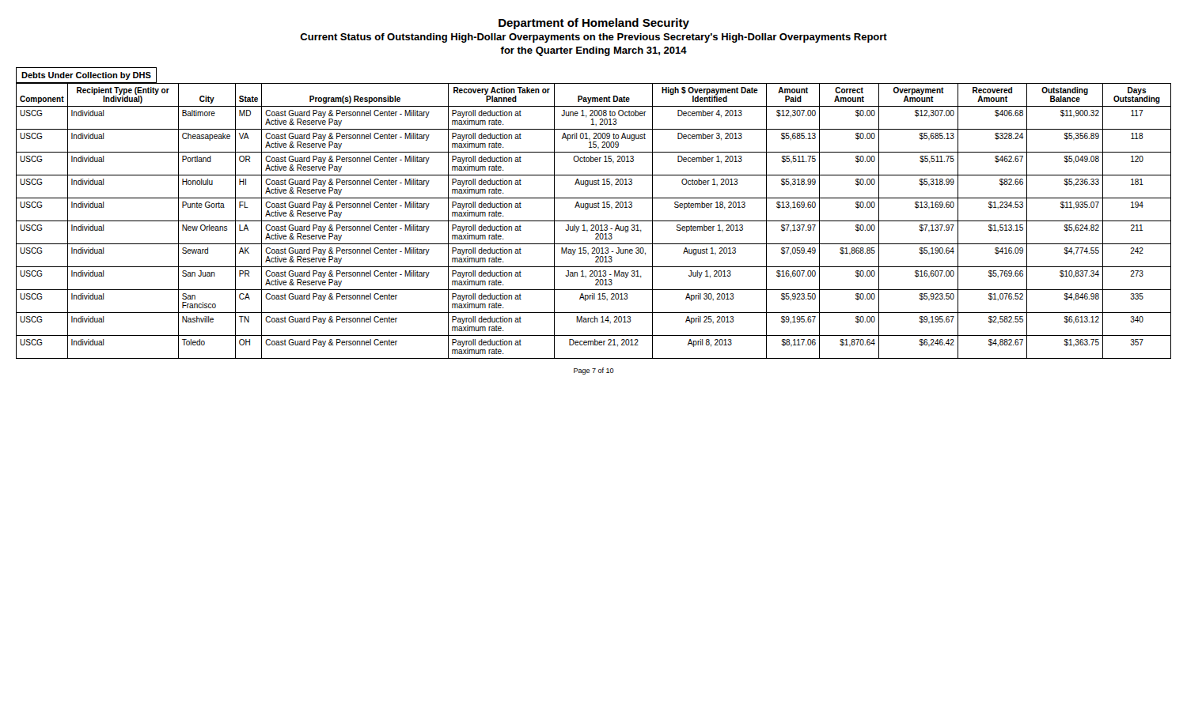Department of Homeland Security
Current Status of Outstanding High-Dollar Overpayments on the Previous Secretary's High-Dollar Overpayments Report
for the Quarter Ending March 31, 2014
Debts Under Collection by DHS
| Component | Recipient Type (Entity or Individual) | City | State | Program(s) Responsible | Recovery Action Taken or Planned | Payment Date | High $ Overpayment Date Identified | Amount Paid | Correct Amount | Overpayment Amount | Recovered Amount | Outstanding Balance | Days Outstanding |
| --- | --- | --- | --- | --- | --- | --- | --- | --- | --- | --- | --- | --- | --- |
| USCG | Individual | Baltimore | MD | Coast Guard Pay & Personnel Center - Military Active & Reserve Pay | Payroll deduction at maximum rate. | June 1, 2008 to October 1, 2013 | December 4, 2013 | $12,307.00 | $0.00 | $12,307.00 | $406.68 | $11,900.32 | 117 |
| USCG | Individual | Cheasapeake | VA | Coast Guard Pay & Personnel Center - Military Active & Reserve Pay | Payroll deduction at maximum rate. | April 01, 2009 to August 15, 2009 | December 3, 2013 | $5,685.13 | $0.00 | $5,685.13 | $328.24 | $5,356.89 | 118 |
| USCG | Individual | Portland | OR | Coast Guard Pay & Personnel Center - Military Active & Reserve Pay | Payroll deduction at maximum rate. | October 15, 2013 | December 1, 2013 | $5,511.75 | $0.00 | $5,511.75 | $462.67 | $5,049.08 | 120 |
| USCG | Individual | Honolulu | HI | Coast Guard Pay & Personnel Center - Military Active & Reserve Pay | Payroll deduction at maximum rate. | August 15, 2013 | October 1, 2013 | $5,318.99 | $0.00 | $5,318.99 | $82.66 | $5,236.33 | 181 |
| USCG | Individual | Punte Gorta | FL | Coast Guard Pay & Personnel Center - Military Active & Reserve Pay | Payroll deduction at maximum rate. | August 15, 2013 | September 18, 2013 | $13,169.60 | $0.00 | $13,169.60 | $1,234.53 | $11,935.07 | 194 |
| USCG | Individual | New Orleans | LA | Coast Guard Pay & Personnel Center - Military Active & Reserve Pay | Payroll deduction at maximum rate. | July 1, 2013 - Aug 31, 2013 | September 1, 2013 | $7,137.97 | $0.00 | $7,137.97 | $1,513.15 | $5,624.82 | 211 |
| USCG | Individual | Seward | AK | Coast Guard Pay & Personnel Center - Military Active & Reserve Pay | Payroll deduction at maximum rate. | May 15, 2013 - June 30, 2013 | August 1, 2013 | $7,059.49 | $1,868.85 | $5,190.64 | $416.09 | $4,774.55 | 242 |
| USCG | Individual | San Juan | PR | Coast Guard Pay & Personnel Center - Military Active & Reserve Pay | Payroll deduction at maximum rate. | Jan 1, 2013 - May 31, 2013 | July 1, 2013 | $16,607.00 | $0.00 | $16,607.00 | $5,769.66 | $10,837.34 | 273 |
| USCG | Individual | San Francisco | CA | Coast Guard Pay & Personnel Center | Payroll deduction at maximum rate. | April 15, 2013 | April 30, 2013 | $5,923.50 | $0.00 | $5,923.50 | $1,076.52 | $4,846.98 | 335 |
| USCG | Individual | Nashville | TN | Coast Guard Pay & Personnel Center | Payroll deduction at maximum rate. | March 14, 2013 | April 25, 2013 | $9,195.67 | $0.00 | $9,195.67 | $2,582.55 | $6,613.12 | 340 |
| USCG | Individual | Toledo | OH | Coast Guard Pay & Personnel Center | Payroll deduction at maximum rate. | December 21, 2012 | April 8, 2013 | $8,117.06 | $1,870.64 | $6,246.42 | $4,882.67 | $1,363.75 | 357 |
Page 7 of 10